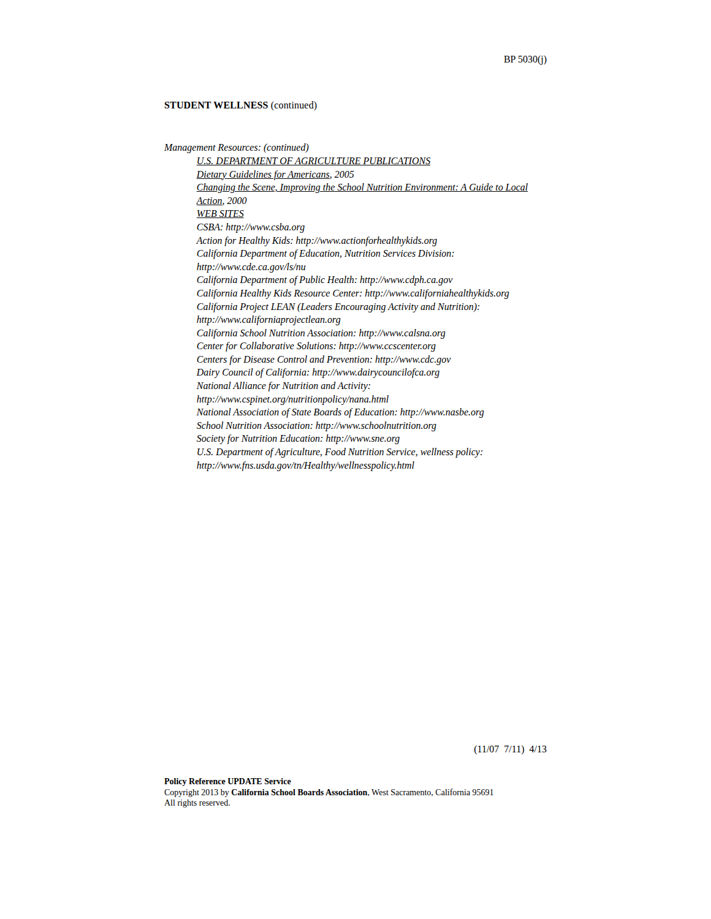BP 5030(j)
STUDENT WELLNESS (continued)
Management Resources: (continued)
U.S. DEPARTMENT OF AGRICULTURE PUBLICATIONS
Dietary Guidelines for Americans, 2005
Changing the Scene, Improving the School Nutrition Environment: A Guide to Local Action, 2000
WEB SITES
CSBA: http://www.csba.org
Action for Healthy Kids: http://www.actionforhealthykids.org
California Department of Education, Nutrition Services Division: http://www.cde.ca.gov/ls/nu
California Department of Public Health: http://www.cdph.ca.gov
California Healthy Kids Resource Center: http://www.californiahealthykids.org
California Project LEAN (Leaders Encouraging Activity and Nutrition):
http://www.californiaprojectlean.org
California School Nutrition Association: http://www.calsna.org
Center for Collaborative Solutions: http://www.ccscenter.org
Centers for Disease Control and Prevention: http://www.cdc.gov
Dairy Council of California: http://www.dairycouncilofca.org
National Alliance for Nutrition and Activity: http://www.cspinet.org/nutritionpolicy/nana.html
National Association of State Boards of Education: http://www.nasbe.org
School Nutrition Association: http://www.schoolnutrition.org
Society for Nutrition Education: http://www.sne.org
U.S. Department of Agriculture, Food Nutrition Service, wellness policy:
http://www.fns.usda.gov/tn/Healthy/wellnesspolicy.html
(11/07 7/11) 4/13
Policy Reference UPDATE Service
Copyright 2013 by California School Boards Association, West Sacramento, California 95691
All rights reserved.